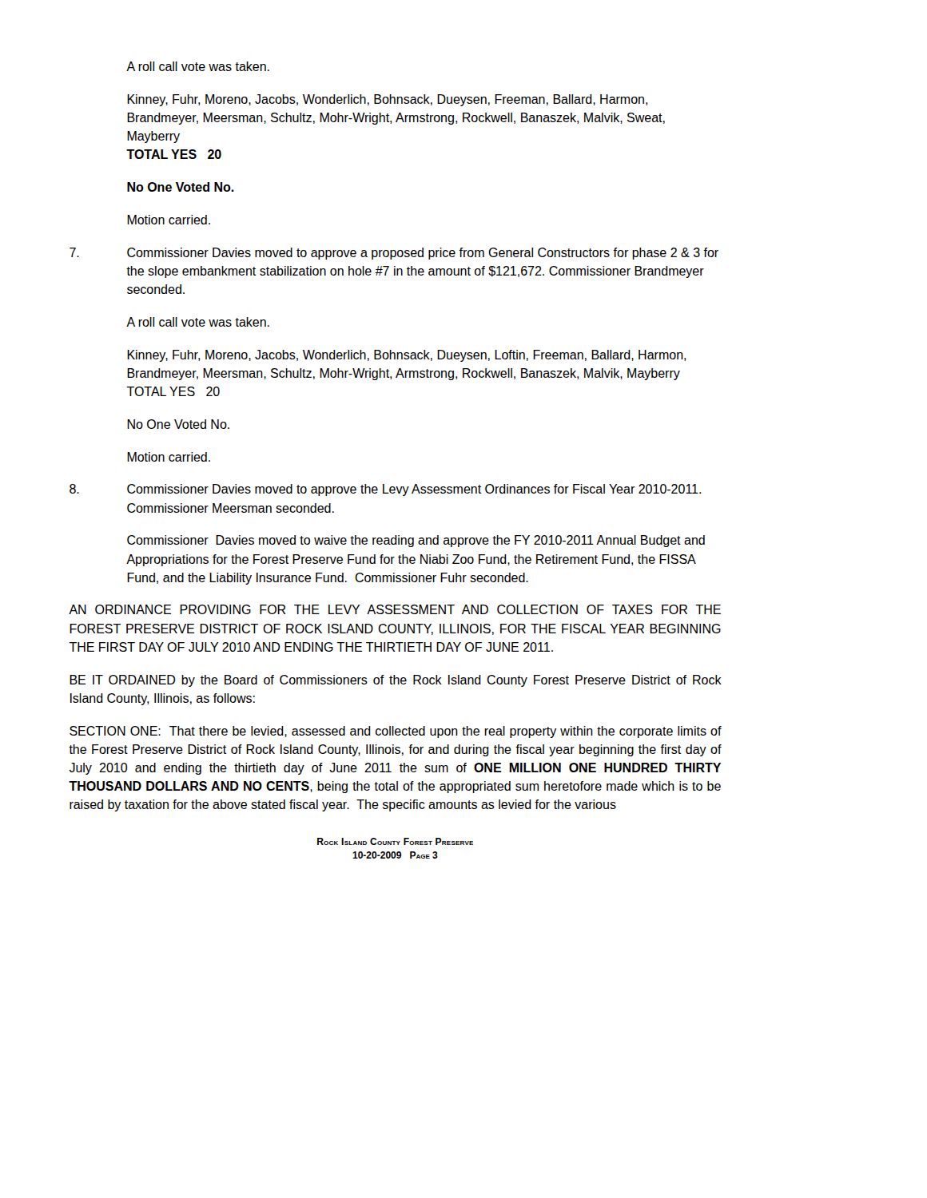A roll call vote was taken.
Kinney, Fuhr, Moreno, Jacobs, Wonderlich, Bohnsack, Dueysen, Freeman, Ballard, Harmon, Brandmeyer, Meersman, Schultz, Mohr-Wright, Armstrong, Rockwell, Banaszek, Malvik, Sweat, Mayberry
TOTAL YES 20
No One Voted No.
Motion carried.
7.
Commissioner Davies moved to approve a proposed price from General Constructors for phase 2 & 3 for the slope embankment stabilization on hole #7 in the amount of $121,672. Commissioner Brandmeyer seconded.
A roll call vote was taken.
Kinney, Fuhr, Moreno, Jacobs, Wonderlich, Bohnsack, Dueysen, Loftin, Freeman, Ballard, Harmon, Brandmeyer, Meersman, Schultz, Mohr-Wright, Armstrong, Rockwell, Banaszek, Malvik, Mayberry
TOTAL YES 20
No One Voted No.
Motion carried.
8.
Commissioner Davies moved to approve the Levy Assessment Ordinances for Fiscal Year 2010-2011. Commissioner Meersman seconded.
Commissioner Davies moved to waive the reading and approve the FY 2010-2011 Annual Budget and Appropriations for the Forest Preserve Fund for the Niabi Zoo Fund, the Retirement Fund, the FISSA Fund, and the Liability Insurance Fund. Commissioner Fuhr seconded.
AN ORDINANCE PROVIDING FOR THE LEVY ASSESSMENT AND COLLECTION OF TAXES FOR THE FOREST PRESERVE DISTRICT OF ROCK ISLAND COUNTY, ILLINOIS, FOR THE FISCAL YEAR BEGINNING THE FIRST DAY OF JULY 2010 AND ENDING THE THIRTIETH DAY OF JUNE 2011.
BE IT ORDAINED by the Board of Commissioners of the Rock Island County Forest Preserve District of Rock Island County, Illinois, as follows:
SECTION ONE: That there be levied, assessed and collected upon the real property within the corporate limits of the Forest Preserve District of Rock Island County, Illinois, for and during the fiscal year beginning the first day of July 2010 and ending the thirtieth day of June 2011 the sum of ONE MILLION ONE HUNDRED THIRTY THOUSAND DOLLARS AND NO CENTS, being the total of the appropriated sum heretofore made which is to be raised by taxation for the above stated fiscal year. The specific amounts as levied for the various
Rock Island County Forest Preserve
10-20-2009 Page 3